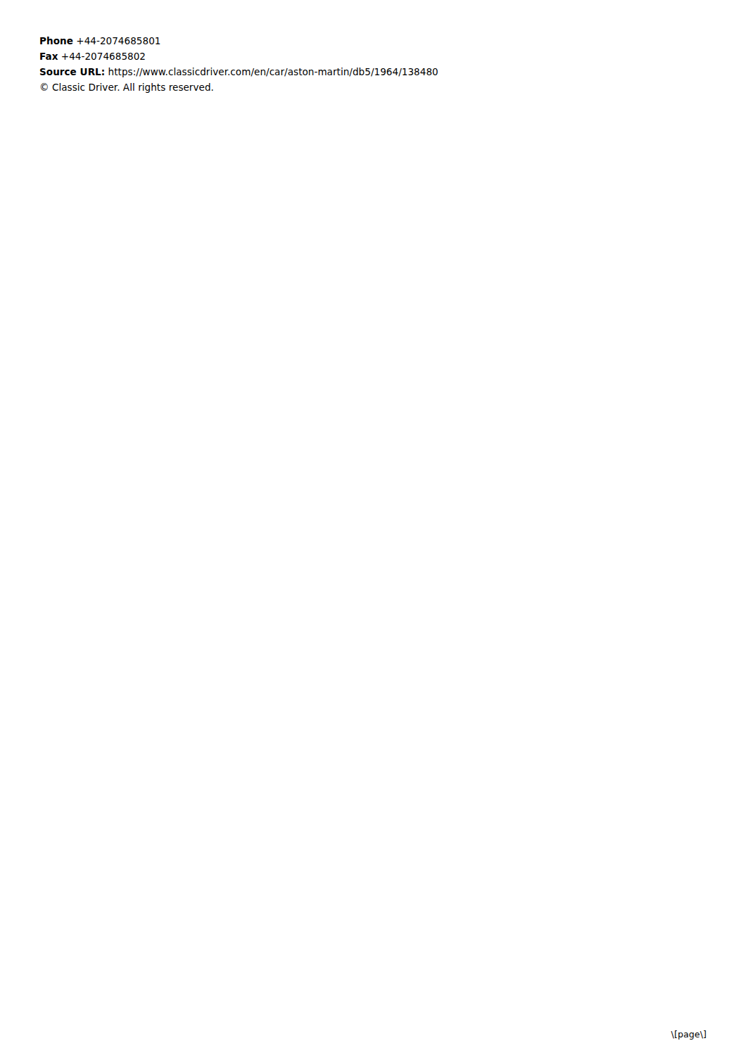Phone +44-2074685801
Fax +44-2074685802
Source URL: https://www.classicdriver.com/en/car/aston-martin/db5/1964/138480
© Classic Driver. All rights reserved.
\[page\]